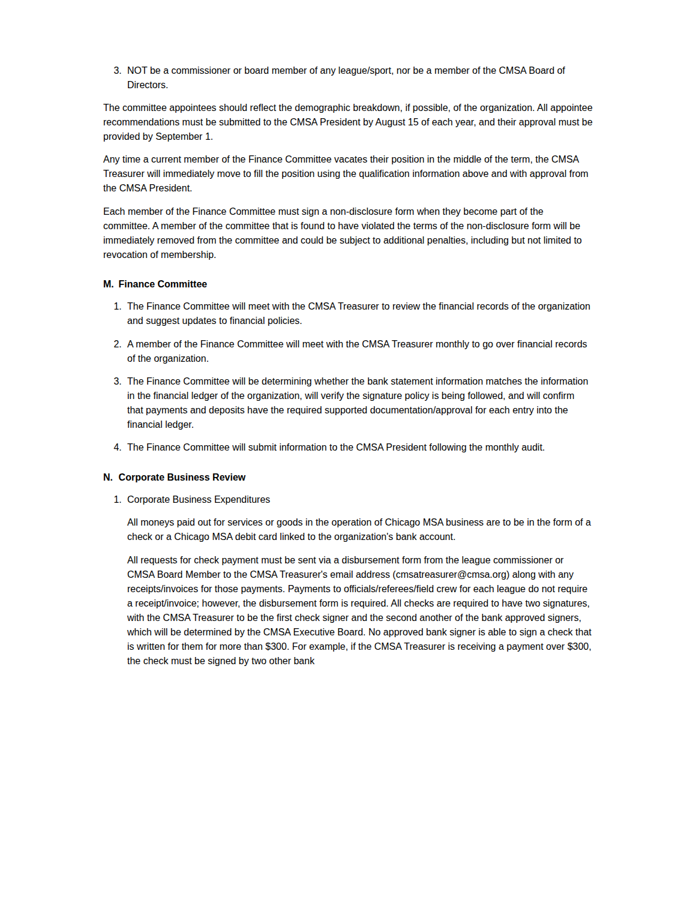NOT be a commissioner or board member of any league/sport, nor be a member of the CMSA Board of Directors.
The committee appointees should reflect the demographic breakdown, if possible, of the organization. All appointee recommendations must be submitted to the CMSA President by August 15 of each year, and their approval must be provided by September 1.
Any time a current member of the Finance Committee vacates their position in the middle of the term, the CMSA Treasurer will immediately move to fill the position using the qualification information above and with approval from the CMSA President.
Each member of the Finance Committee must sign a non-disclosure form when they become part of the committee. A member of the committee that is found to have violated the terms of the non-disclosure form will be immediately removed from the committee and could be subject to additional penalties, including but not limited to revocation of membership.
M. Finance Committee
The Finance Committee will meet with the CMSA Treasurer to review the financial records of the organization and suggest updates to financial policies.
A member of the Finance Committee will meet with the CMSA Treasurer monthly to go over financial records of the organization.
The Finance Committee will be determining whether the bank statement information matches the information in the financial ledger of the organization, will verify the signature policy is being followed, and will confirm that payments and deposits have the required supported documentation/approval for each entry into the financial ledger.
The Finance Committee will submit information to the CMSA President following the monthly audit.
N. Corporate Business Review
Corporate Business Expenditures
All moneys paid out for services or goods in the operation of Chicago MSA business are to be in the form of a check or a Chicago MSA debit card linked to the organization's bank account.
All requests for check payment must be sent via a disbursement form from the league commissioner or CMSA Board Member to the CMSA Treasurer's email address (cmsatreasurer@cmsa.org) along with any receipts/invoices for those payments. Payments to officials/referees/field crew for each league do not require a receipt/invoice; however, the disbursement form is required. All checks are required to have two signatures, with the CMSA Treasurer to be the first check signer and the second another of the bank approved signers, which will be determined by the CMSA Executive Board. No approved bank signer is able to sign a check that is written for them for more than $300. For example, if the CMSA Treasurer is receiving a payment over $300, the check must be signed by two other bank